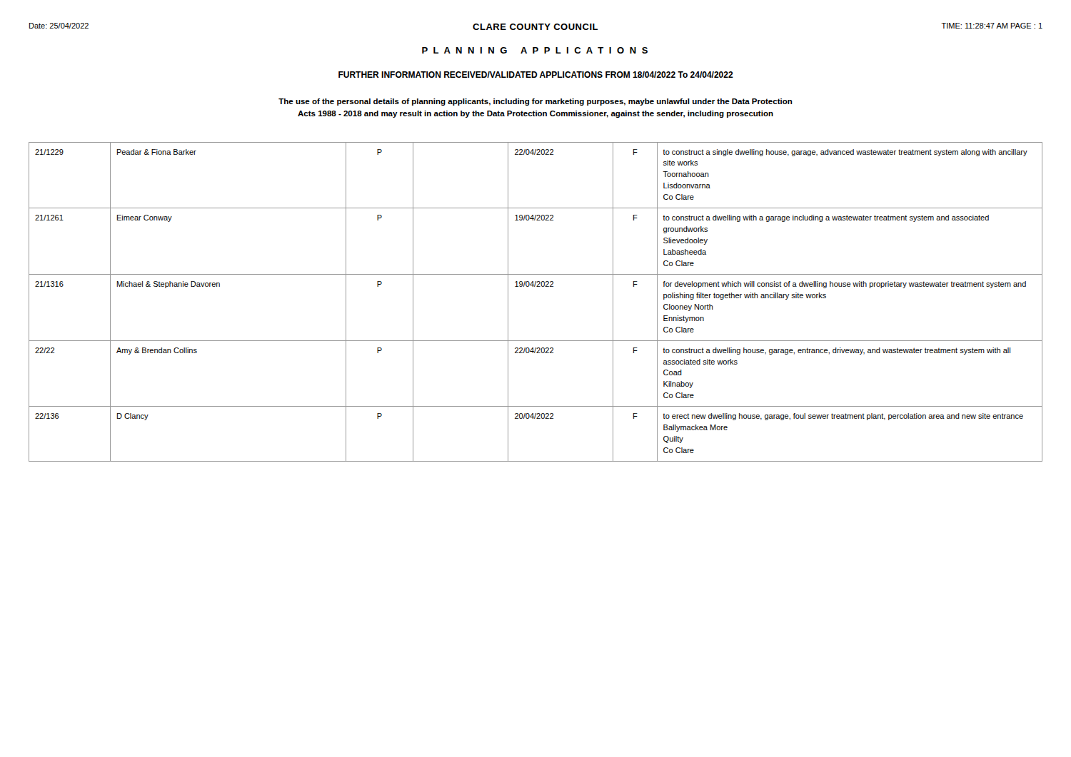Date: 25/04/2022
CLARE COUNTY COUNCIL
TIME: 11:28:47 AM PAGE : 1
P L A N N I N G A P P L I C A T I O N S
FURTHER INFORMATION RECEIVED/VALIDATED APPLICATIONS FROM 18/04/2022 To 24/04/2022
The use of the personal details of planning applicants, including for marketing purposes, maybe unlawful under the Data Protection
Acts 1988 - 2018 and may result in action by the Data Protection Commissioner, against the sender, including prosecution
| 21/1229 | Peadar & Fiona Barker | P | | 22/04/2022 | F | to construct a single dwelling house, garage, advanced wastewater treatment system along with ancillary site works Toornahooan Lisdoonvarna Co Clare |
| 21/1261 | Eimear Conway | P | | 19/04/2022 | F | to construct a dwelling with a garage including a wastewater treatment system and associated groundworks Slievedooley Labasheeda Co Clare |
| 21/1316 | Michael & Stephanie Davoren | P | | 19/04/2022 | F | for development which will consist of a dwelling house with proprietary wastewater treatment system and polishing filter together with ancillary site works Clooney North Ennistymon Co Clare |
| 22/22 | Amy & Brendan Collins | P | | 22/04/2022 | F | to construct a dwelling house, garage, entrance, driveway, and wastewater treatment system with all associated site works Coad Kilnaboy Co Clare |
| 22/136 | D Clancy | P | | 20/04/2022 | F | to erect new dwelling house, garage, foul sewer treatment plant, percolation area and new site entrance Ballymackea More Quilty Co Clare |